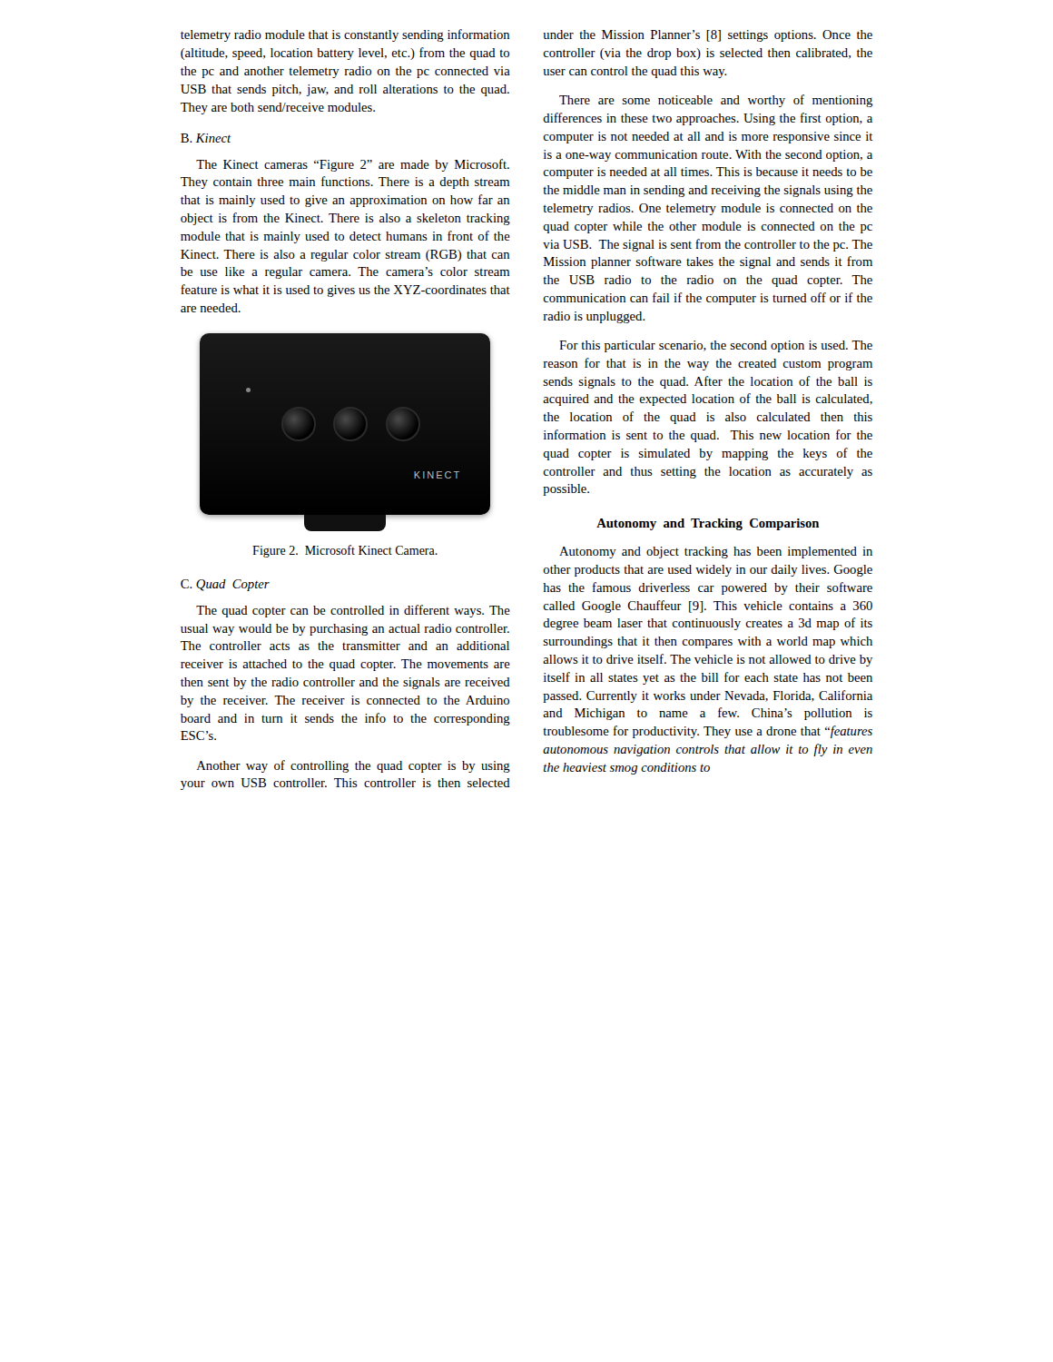telemetry radio module that is constantly sending information (altitude, speed, location battery level, etc.) from the quad to the pc and another telemetry radio on the pc connected via USB that sends pitch, jaw, and roll alterations to the quad. They are both send/receive modules.
B. Kinect
The Kinect cameras “Figure 2” are made by Microsoft. They contain three main functions. There is a depth stream that is mainly used to give an approximation on how far an object is from the Kinect. There is also a skeleton tracking module that is mainly used to detect humans in front of the Kinect. There is also a regular color stream (RGB) that can be use like a regular camera. The camera’s color stream feature is what it is used to gives us the XYZ-coordinates that are needed.
KINECT
Figure 2. Microsoft Kinect Camera.
C. Quad Copter
The quad copter can be controlled in different ways. The usual way would be by purchasing an actual radio controller. The controller acts as the transmitter and an additional receiver is attached to the quad copter. The movements are then sent by the radio controller and the signals are received by the receiver. The receiver is connected to the Arduino board and in turn it sends the info to the corresponding ESC’s.
Another way of controlling the quad copter is by using your own USB controller. This controller is then selected under the Mission Planner’s [8] settings options. Once the controller (via the drop box) is selected then calibrated, the user can control the quad this way.
There are some noticeable and worthy of mentioning differences in these two approaches. Using the first option, a computer is not needed at all and is more responsive since it is a one-way communication route. With the second option, a computer is needed at all times. This is because it needs to be the middle man in sending and receiving the signals using the telemetry radios. One telemetry module is connected on the quad copter while the other module is connected on the pc via USB. The signal is sent from the controller to the pc. The Mission planner software takes the signal and sends it from the USB radio to the radio on the quad copter. The communication can fail if the computer is turned off or if the radio is unplugged.
For this particular scenario, the second option is used. The reason for that is in the way the created custom program sends signals to the quad. After the location of the ball is acquired and the expected location of the ball is calculated, the location of the quad is also calculated then this information is sent to the quad. This new location for the quad copter is simulated by mapping the keys of the controller and thus setting the location as accurately as possible.
Autonomy and Tracking Comparison
Autonomy and object tracking has been implemented in other products that are used widely in our daily lives. Google has the famous driverless car powered by their software called Google Chauffeur [9]. This vehicle contains a 360 degree beam laser that continuously creates a 3d map of its surroundings that it then compares with a world map which allows it to drive itself. The vehicle is not allowed to drive by itself in all states yet as the bill for each state has not been passed. Currently it works under Nevada, Florida, California and Michigan to name a few. China’s pollution is troublesome for productivity. They use a drone that “features autonomous navigation controls that allow it to fly in even the heaviest smog conditions to